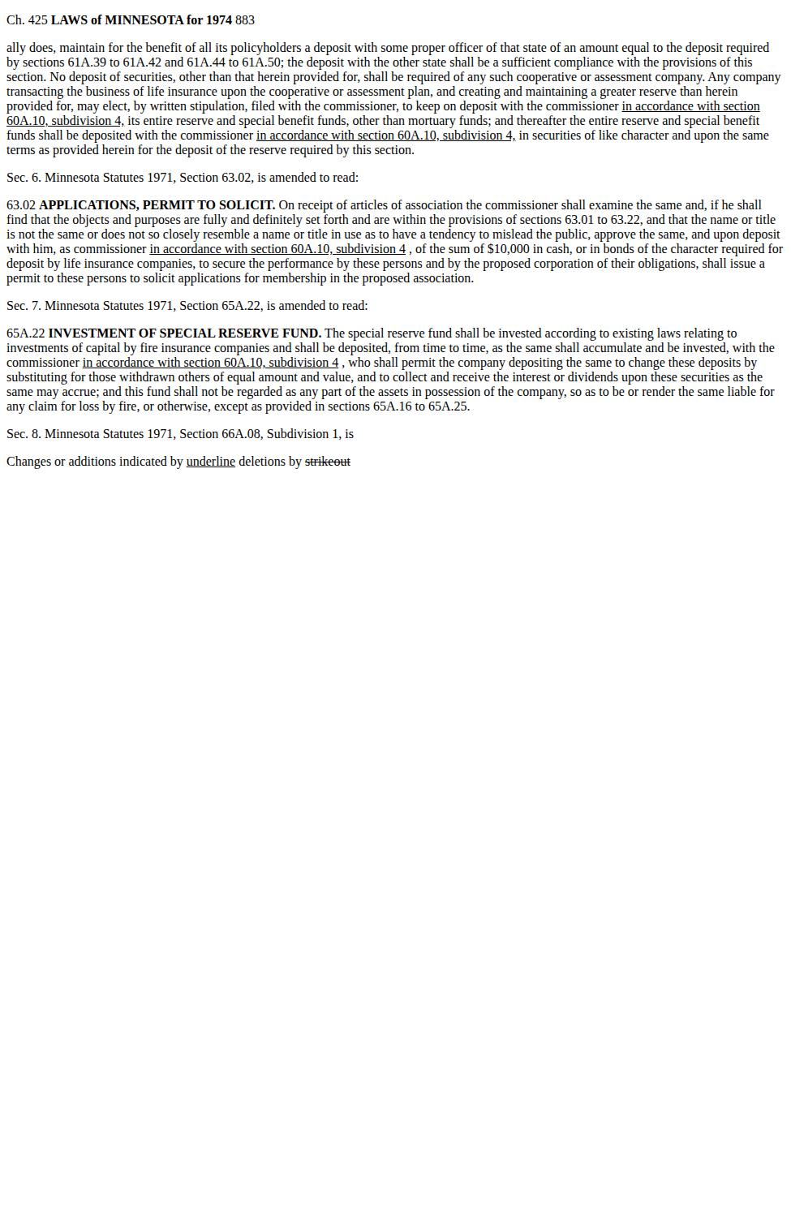Ch. 425 LAWS of MINNESOTA for 1974 883
ally does, maintain for the benefit of all its policyholders a deposit with some proper officer of that state of an amount equal to the deposit required by sections 61A.39 to 61A.42 and 61A.44 to 61A.50; the deposit with the other state shall be a sufficient compliance with the provisions of this section. No deposit of securities, other than that herein provided for, shall be required of any such cooperative or assessment company. Any company transacting the business of life insurance upon the cooperative or assessment plan, and creating and maintaining a greater reserve than herein provided for, may elect, by written stipulation, filed with the commissioner, to keep on deposit with the commissioner in accordance with section 60A.10, subdivision 4, its entire reserve and special benefit funds, other than mortuary funds; and thereafter the entire reserve and special benefit funds shall be deposited with the commissioner in accordance with section 60A.10, subdivision 4, in securities of like character and upon the same terms as provided herein for the deposit of the reserve required by this section.
Sec. 6. Minnesota Statutes 1971, Section 63.02, is amended to read:
63.02 APPLICATIONS, PERMIT TO SOLICIT. On receipt of articles of association the commissioner shall examine the same and, if he shall find that the objects and purposes are fully and definitely set forth and are within the provisions of sections 63.01 to 63.22, and that the name or title is not the same or does not so closely resemble a name or title in use as to have a tendency to mislead the public, approve the same, and upon deposit with him, as commissioner in accordance with section 60A.10, subdivision 4 , of the sum of $10,000 in cash, or in bonds of the character required for deposit by life insurance companies, to secure the performance by these persons and by the proposed corporation of their obligations, shall issue a permit to these persons to solicit applications for membership in the proposed association.
Sec. 7. Minnesota Statutes 1971, Section 65A.22, is amended to read:
65A.22 INVESTMENT OF SPECIAL RESERVE FUND. The special reserve fund shall be invested according to existing laws relating to investments of capital by fire insurance companies and shall be deposited, from time to time, as the same shall accumulate and be invested, with the commissioner in accordance with section 60A.10, subdivision 4 , who shall permit the company depositing the same to change these deposits by substituting for those withdrawn others of equal amount and value, and to collect and receive the interest or dividends upon these securities as the same may accrue; and this fund shall not be regarded as any part of the assets in possession of the company, so as to be or render the same liable for any claim for loss by fire, or otherwise, except as provided in sections 65A.16 to 65A.25.
Sec. 8. Minnesota Statutes 1971, Section 66A.08, Subdivision 1, is
Changes or additions indicated by underline deletions by strikeout